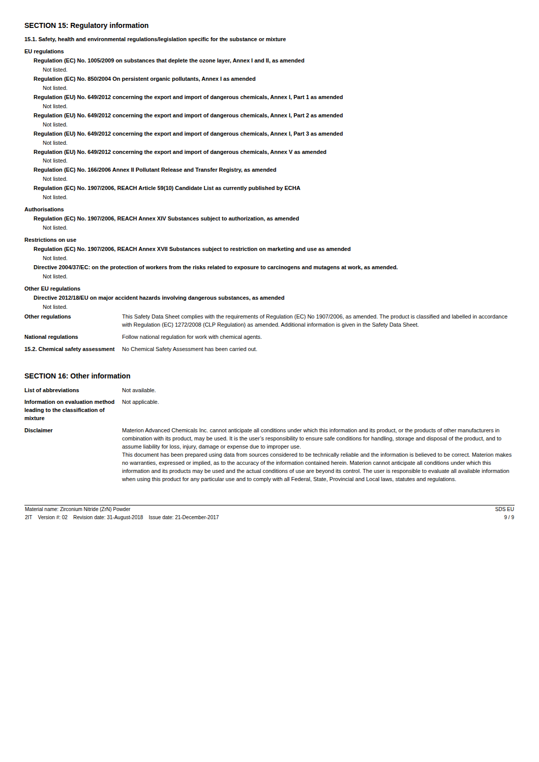SECTION 15: Regulatory information
15.1. Safety, health and environmental regulations/legislation specific for the substance or mixture
EU regulations
Regulation (EC) No. 1005/2009 on substances that deplete the ozone layer, Annex I and II, as amended
Not listed.
Regulation (EC) No. 850/2004 On persistent organic pollutants, Annex I as amended
Not listed.
Regulation (EU) No. 649/2012 concerning the export and import of dangerous chemicals, Annex I, Part 1 as amended
Not listed.
Regulation (EU) No. 649/2012 concerning the export and import of dangerous chemicals, Annex I, Part 2 as amended
Not listed.
Regulation (EU) No. 649/2012 concerning the export and import of dangerous chemicals, Annex I, Part 3 as amended
Not listed.
Regulation (EU) No. 649/2012 concerning the export and import of dangerous chemicals, Annex V as amended
Not listed.
Regulation (EC) No. 166/2006 Annex II Pollutant Release and Transfer Registry, as amended
Not listed.
Regulation (EC) No. 1907/2006, REACH Article 59(10) Candidate List as currently published by ECHA
Not listed.
Authorisations
Regulation (EC) No. 1907/2006, REACH Annex XIV Substances subject to authorization, as amended
Not listed.
Restrictions on use
Regulation (EC) No. 1907/2006, REACH Annex XVII Substances subject to restriction on marketing and use as amended
Not listed.
Directive 2004/37/EC: on the protection of workers from the risks related to exposure to carcinogens and mutagens at work, as amended.
Not listed.
Other EU regulations
Directive 2012/18/EU on major accident hazards involving dangerous substances, as amended
Not listed.
| Other regulations | This Safety Data Sheet complies with the requirements of Regulation (EC) No 1907/2006, as amended. The product is classified and labelled in accordance with Regulation (EC) 1272/2008 (CLP Regulation) as amended. Additional information is given in the Safety Data Sheet. |
| National regulations | Follow national regulation for work with chemical agents. |
| 15.2. Chemical safety assessment | No Chemical Safety Assessment has been carried out. |
SECTION 16: Other information
| List of abbreviations | Not available. |
| Information on evaluation method leading to the classification of mixture | Not applicable. |
| Disclaimer | Materion Advanced Chemicals Inc. cannot anticipate all conditions under which this information and its product, or the products of other manufacturers in combination with its product, may be used. It is the user’s responsibility to ensure safe conditions for handling, storage and disposal of the product, and to assume liability for loss, injury, damage or expense due to improper use. This document has been prepared using data from sources considered to be technically reliable and the information is believed to be correct. Materion makes no warranties, expressed or implied, as to the accuracy of the information contained herein. Materion cannot anticipate all conditions under which this information and its products may be used and the actual conditions of use are beyond its control. The user is responsible to evaluate all available information when using this product for any particular use and to comply with all Federal, State, Provincial and Local laws, statutes and regulations. |
| Material name: Zirconium Nitride (ZrN) Powder | SDS EU |
| 2IT Version #: 02 Revision date: 31-August-2018 Issue date: 21-December-2017 | 9 / 9 |